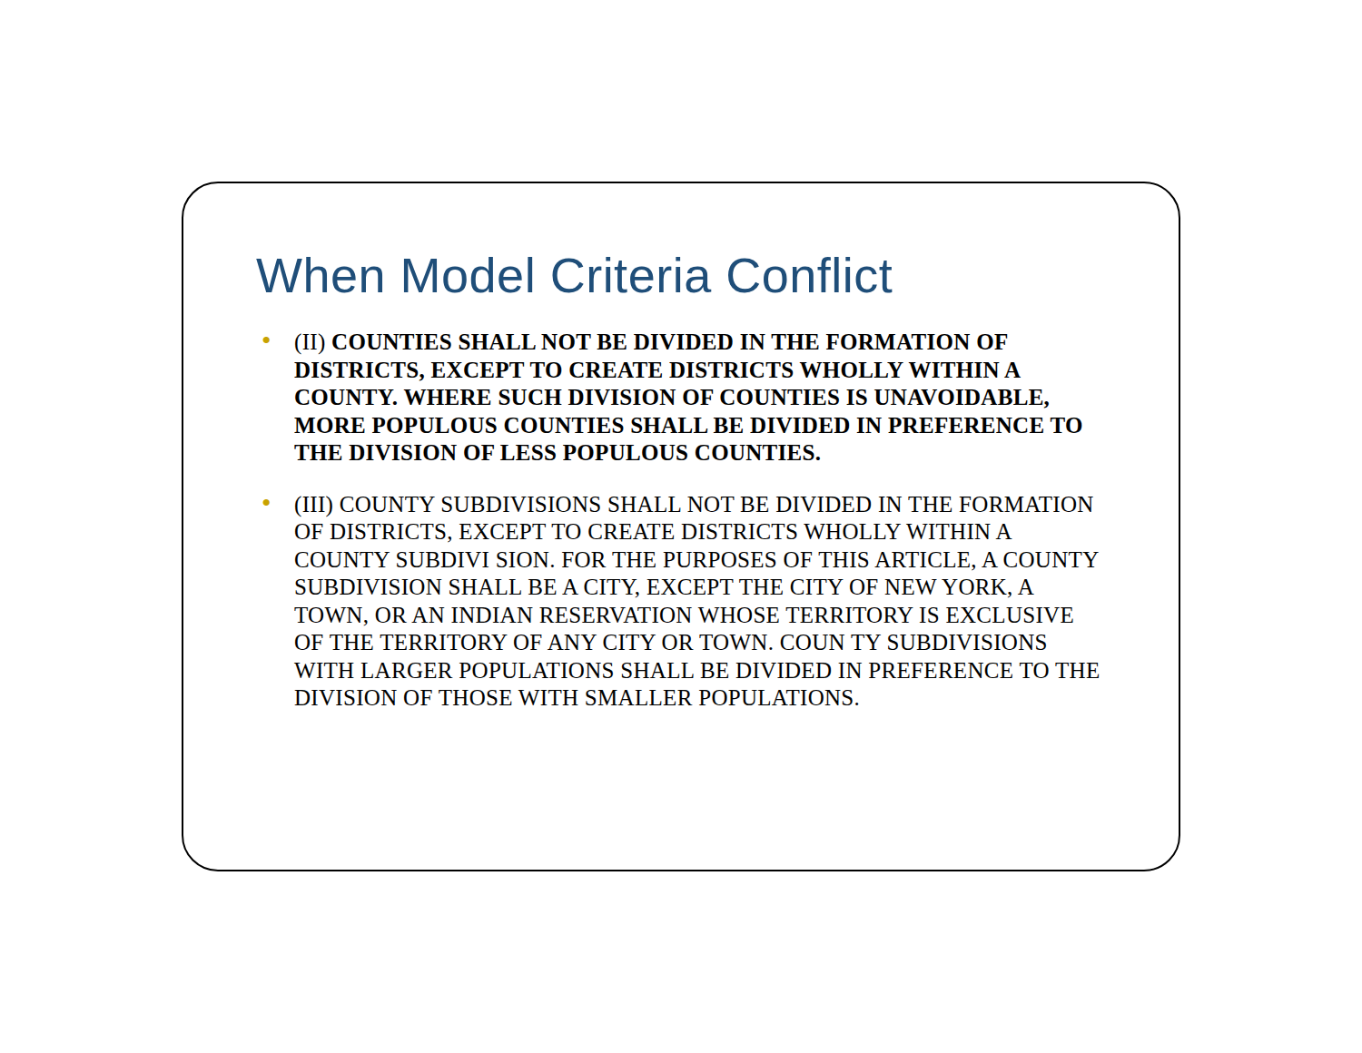When Model Criteria Conflict
(II) Counties shall not be divided in the formation of districts, except to create districts wholly within a county. Where such division of counties is unavoidable, more populous counties shall be divided in preference to the division of less populous counties.
(III) County subdivisions shall not be divided in the formation of districts, except to create districts wholly within a county subdivi sion. For the purposes of this article, a county subdivision shall be a city, except the city of New York, a town, or an Indian reservation whose territory is exclusive of the territory of any city or town. Coun ty subdivisions with larger populations shall be divided in preference to the division of those with smaller populations.